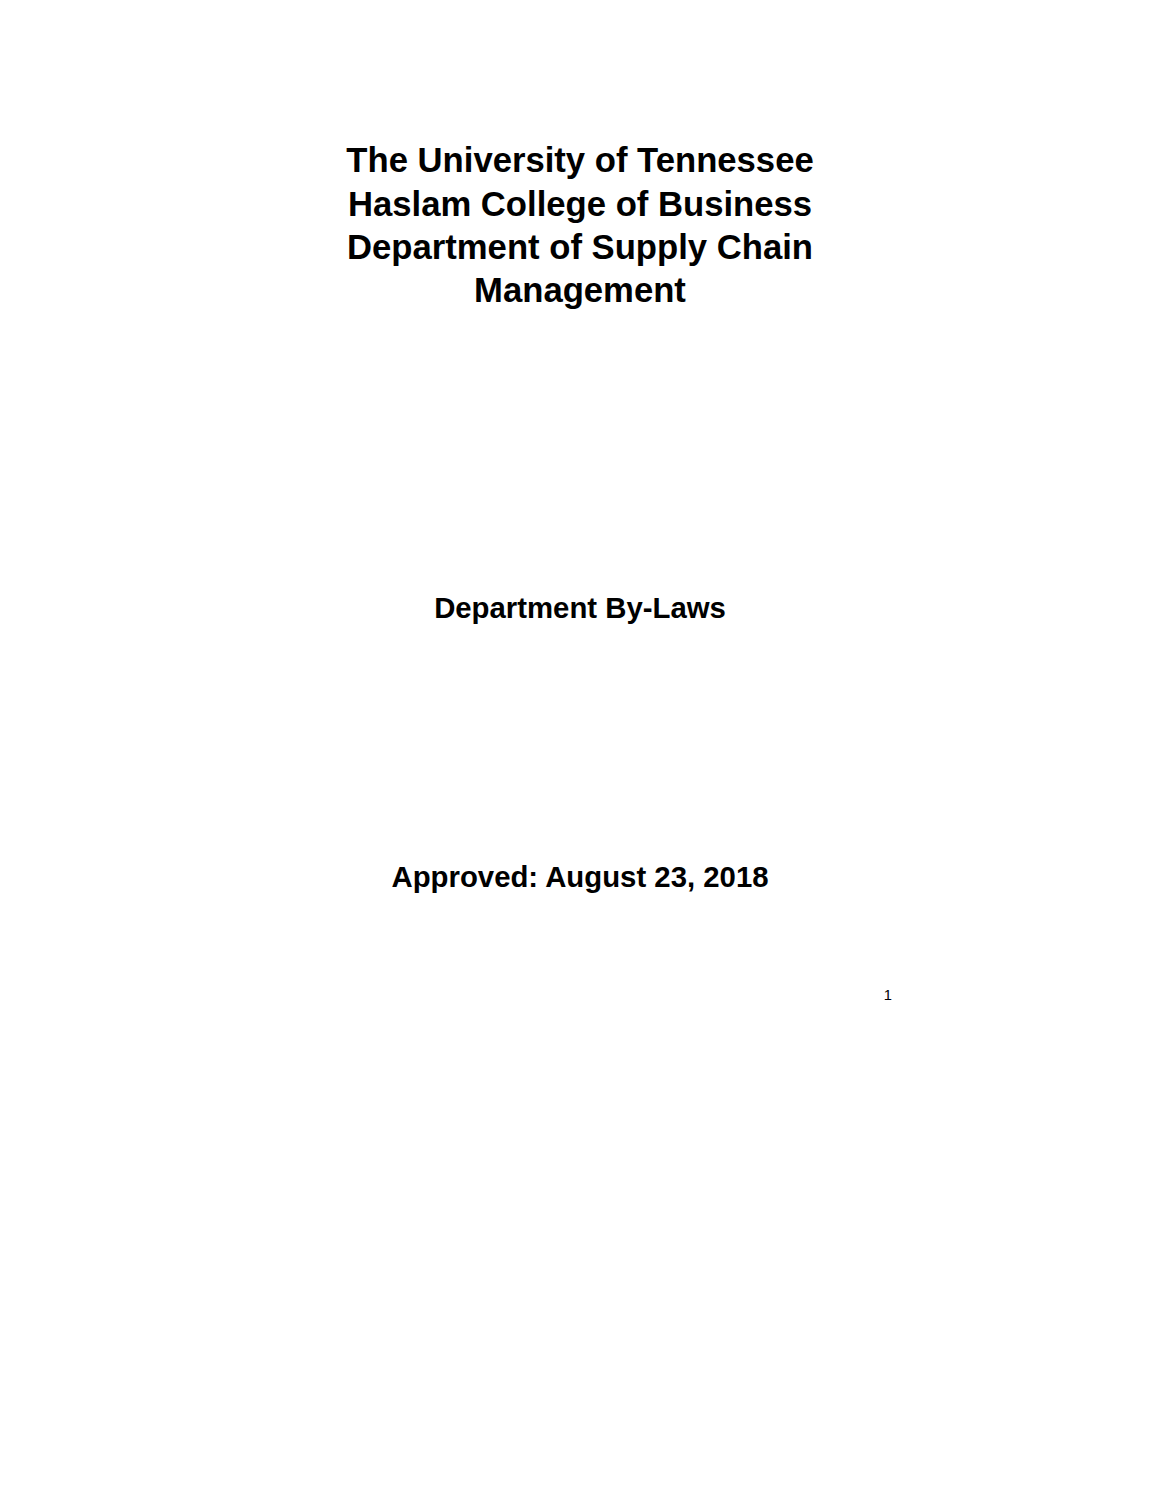The University of Tennessee
Haslam College of Business
Department of Supply Chain Management
Department By-Laws
Approved: August 23, 2018
1